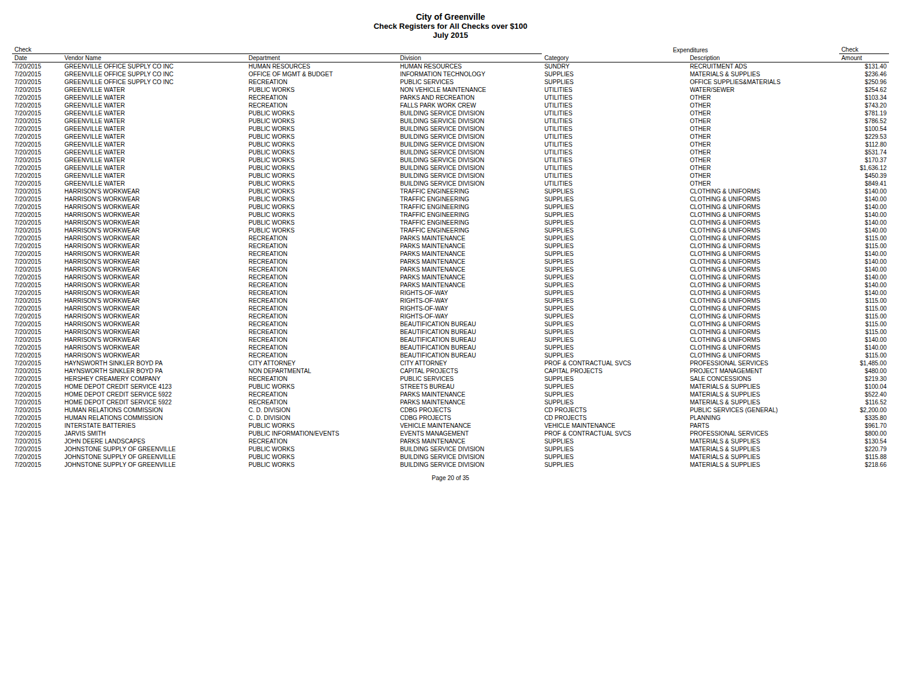City of Greenville
Check Registers for All Checks over $100
July 2015
| Check | | | | Expenditures | Check |
| --- | --- | --- | --- | --- | --- |
| Date | Vendor Name | Department | Division | Category | Description | Amount |
| 7/20/2015 | GREENVILLE OFFICE SUPPLY CO INC | HUMAN RESOURCES | HUMAN RESOURCES | SUNDRY | RECRUITMENT ADS | $131.40 |
| 7/20/2015 | GREENVILLE OFFICE SUPPLY CO INC | OFFICE OF MGMT & BUDGET | INFORMATION TECHNOLOGY | SUPPLIES | MATERIALS & SUPPLIES | $236.46 |
| 7/20/2015 | GREENVILLE OFFICE SUPPLY CO INC | RECREATION | PUBLIC SERVICES | SUPPLIES | OFFICE SUPPLIES&MATERIALS | $250.96 |
| 7/20/2015 | GREENVILLE WATER | PUBLIC WORKS | NON VEHICLE MAINTENANCE | UTILITIES | WATER/SEWER | $254.62 |
| 7/20/2015 | GREENVILLE WATER | RECREATION | PARKS AND RECREATION | UTILITIES | OTHER | $103.34 |
| 7/20/2015 | GREENVILLE WATER | RECREATION | FALLS PARK WORK CREW | UTILITIES | OTHER | $743.20 |
| 7/20/2015 | GREENVILLE WATER | PUBLIC WORKS | BUILDING SERVICE DIVISION | UTILITIES | OTHER | $781.19 |
| 7/20/2015 | GREENVILLE WATER | PUBLIC WORKS | BUILDING SERVICE DIVISION | UTILITIES | OTHER | $786.52 |
| 7/20/2015 | GREENVILLE WATER | PUBLIC WORKS | BUILDING SERVICE DIVISION | UTILITIES | OTHER | $100.54 |
| 7/20/2015 | GREENVILLE WATER | PUBLIC WORKS | BUILDING SERVICE DIVISION | UTILITIES | OTHER | $229.53 |
| 7/20/2015 | GREENVILLE WATER | PUBLIC WORKS | BUILDING SERVICE DIVISION | UTILITIES | OTHER | $112.80 |
| 7/20/2015 | GREENVILLE WATER | PUBLIC WORKS | BUILDING SERVICE DIVISION | UTILITIES | OTHER | $531.74 |
| 7/20/2015 | GREENVILLE WATER | PUBLIC WORKS | BUILDING SERVICE DIVISION | UTILITIES | OTHER | $170.37 |
| 7/20/2015 | GREENVILLE WATER | PUBLIC WORKS | BUILDING SERVICE DIVISION | UTILITIES | OTHER | $1,636.12 |
| 7/20/2015 | GREENVILLE WATER | PUBLIC WORKS | BUILDING SERVICE DIVISION | UTILITIES | OTHER | $450.39 |
| 7/20/2015 | GREENVILLE WATER | PUBLIC WORKS | BUILDING SERVICE DIVISION | UTILITIES | OTHER | $849.41 |
| 7/20/2015 | HARRISON'S WORKWEAR | PUBLIC WORKS | TRAFFIC ENGINEERING | SUPPLIES | CLOTHING & UNIFORMS | $140.00 |
| 7/20/2015 | HARRISON'S WORKWEAR | PUBLIC WORKS | TRAFFIC ENGINEERING | SUPPLIES | CLOTHING & UNIFORMS | $140.00 |
| 7/20/2015 | HARRISON'S WORKWEAR | PUBLIC WORKS | TRAFFIC ENGINEERING | SUPPLIES | CLOTHING & UNIFORMS | $140.00 |
| 7/20/2015 | HARRISON'S WORKWEAR | PUBLIC WORKS | TRAFFIC ENGINEERING | SUPPLIES | CLOTHING & UNIFORMS | $140.00 |
| 7/20/2015 | HARRISON'S WORKWEAR | PUBLIC WORKS | TRAFFIC ENGINEERING | SUPPLIES | CLOTHING & UNIFORMS | $140.00 |
| 7/20/2015 | HARRISON'S WORKWEAR | PUBLIC WORKS | TRAFFIC ENGINEERING | SUPPLIES | CLOTHING & UNIFORMS | $140.00 |
| 7/20/2015 | HARRISON'S WORKWEAR | RECREATION | PARKS MAINTENANCE | SUPPLIES | CLOTHING & UNIFORMS | $115.00 |
| 7/20/2015 | HARRISON'S WORKWEAR | RECREATION | PARKS MAINTENANCE | SUPPLIES | CLOTHING & UNIFORMS | $115.00 |
| 7/20/2015 | HARRISON'S WORKWEAR | RECREATION | PARKS MAINTENANCE | SUPPLIES | CLOTHING & UNIFORMS | $140.00 |
| 7/20/2015 | HARRISON'S WORKWEAR | RECREATION | PARKS MAINTENANCE | SUPPLIES | CLOTHING & UNIFORMS | $140.00 |
| 7/20/2015 | HARRISON'S WORKWEAR | RECREATION | PARKS MAINTENANCE | SUPPLIES | CLOTHING & UNIFORMS | $140.00 |
| 7/20/2015 | HARRISON'S WORKWEAR | RECREATION | PARKS MAINTENANCE | SUPPLIES | CLOTHING & UNIFORMS | $140.00 |
| 7/20/2015 | HARRISON'S WORKWEAR | RECREATION | PARKS MAINTENANCE | SUPPLIES | CLOTHING & UNIFORMS | $140.00 |
| 7/20/2015 | HARRISON'S WORKWEAR | RECREATION | RIGHTS-OF-WAY | SUPPLIES | CLOTHING & UNIFORMS | $140.00 |
| 7/20/2015 | HARRISON'S WORKWEAR | RECREATION | RIGHTS-OF-WAY | SUPPLIES | CLOTHING & UNIFORMS | $115.00 |
| 7/20/2015 | HARRISON'S WORKWEAR | RECREATION | RIGHTS-OF-WAY | SUPPLIES | CLOTHING & UNIFORMS | $115.00 |
| 7/20/2015 | HARRISON'S WORKWEAR | RECREATION | RIGHTS-OF-WAY | SUPPLIES | CLOTHING & UNIFORMS | $115.00 |
| 7/20/2015 | HARRISON'S WORKWEAR | RECREATION | BEAUTIFICATION BUREAU | SUPPLIES | CLOTHING & UNIFORMS | $115.00 |
| 7/20/2015 | HARRISON'S WORKWEAR | RECREATION | BEAUTIFICATION BUREAU | SUPPLIES | CLOTHING & UNIFORMS | $115.00 |
| 7/20/2015 | HARRISON'S WORKWEAR | RECREATION | BEAUTIFICATION BUREAU | SUPPLIES | CLOTHING & UNIFORMS | $140.00 |
| 7/20/2015 | HARRISON'S WORKWEAR | RECREATION | BEAUTIFICATION BUREAU | SUPPLIES | CLOTHING & UNIFORMS | $140.00 |
| 7/20/2015 | HARRISON'S WORKWEAR | RECREATION | BEAUTIFICATION BUREAU | SUPPLIES | CLOTHING & UNIFORMS | $115.00 |
| 7/20/2015 | HAYNSWORTH SINKLER BOYD PA | CITY ATTORNEY | CITY ATTORNEY | PROF & CONTRACTUAL SVCS | PROFESSIONAL SERVICES | $1,485.00 |
| 7/20/2015 | HAYNSWORTH SINKLER BOYD PA | NON DEPARTMENTAL | CAPITAL PROJECTS | CAPITAL PROJECTS | PROJECT MANAGEMENT | $480.00 |
| 7/20/2015 | HERSHEY CREAMERY COMPANY | RECREATION | PUBLIC SERVICES | SUPPLIES | SALE CONCESSIONS | $219.30 |
| 7/20/2015 | HOME DEPOT CREDIT SERVICE 4123 | PUBLIC WORKS | STREETS BUREAU | SUPPLIES | MATERIALS & SUPPLIES | $100.04 |
| 7/20/2015 | HOME DEPOT CREDIT SERVICE 5922 | RECREATION | PARKS MAINTENANCE | SUPPLIES | MATERIALS & SUPPLIES | $522.40 |
| 7/20/2015 | HOME DEPOT CREDIT SERVICE 5922 | RECREATION | PARKS MAINTENANCE | SUPPLIES | MATERIALS & SUPPLIES | $116.52 |
| 7/20/2015 | HUMAN RELATIONS COMMISSION | C. D. DIVISION | CDBG PROJECTS | CD PROJECTS | PUBLIC SERVICES (GENERAL) | $2,200.00 |
| 7/20/2015 | HUMAN RELATIONS COMMISSION | C. D. DIVISION | CDBG PROJECTS | CD PROJECTS | PLANNING | $335.80 |
| 7/20/2015 | INTERSTATE BATTERIES | PUBLIC WORKS | VEHICLE MAINTENANCE | VEHICLE MAINTENANCE | PARTS | $961.70 |
| 7/20/2015 | JARVIS SMITH | PUBLIC INFORMATION/EVENTS | EVENTS MANAGEMENT | PROF & CONTRACTUAL SVCS | PROFESSIONAL SERVICES | $800.00 |
| 7/20/2015 | JOHN DEERE LANDSCAPES | RECREATION | PARKS MAINTENANCE | SUPPLIES | MATERIALS & SUPPLIES | $130.54 |
| 7/20/2015 | JOHNSTONE SUPPLY OF GREENVILLE | PUBLIC WORKS | BUILDING SERVICE DIVISION | SUPPLIES | MATERIALS & SUPPLIES | $220.79 |
| 7/20/2015 | JOHNSTONE SUPPLY OF GREENVILLE | PUBLIC WORKS | BUILDING SERVICE DIVISION | SUPPLIES | MATERIALS & SUPPLIES | $115.88 |
| 7/20/2015 | JOHNSTONE SUPPLY OF GREENVILLE | PUBLIC WORKS | BUILDING SERVICE DIVISION | SUPPLIES | MATERIALS & SUPPLIES | $218.66 |
Page 20 of 35